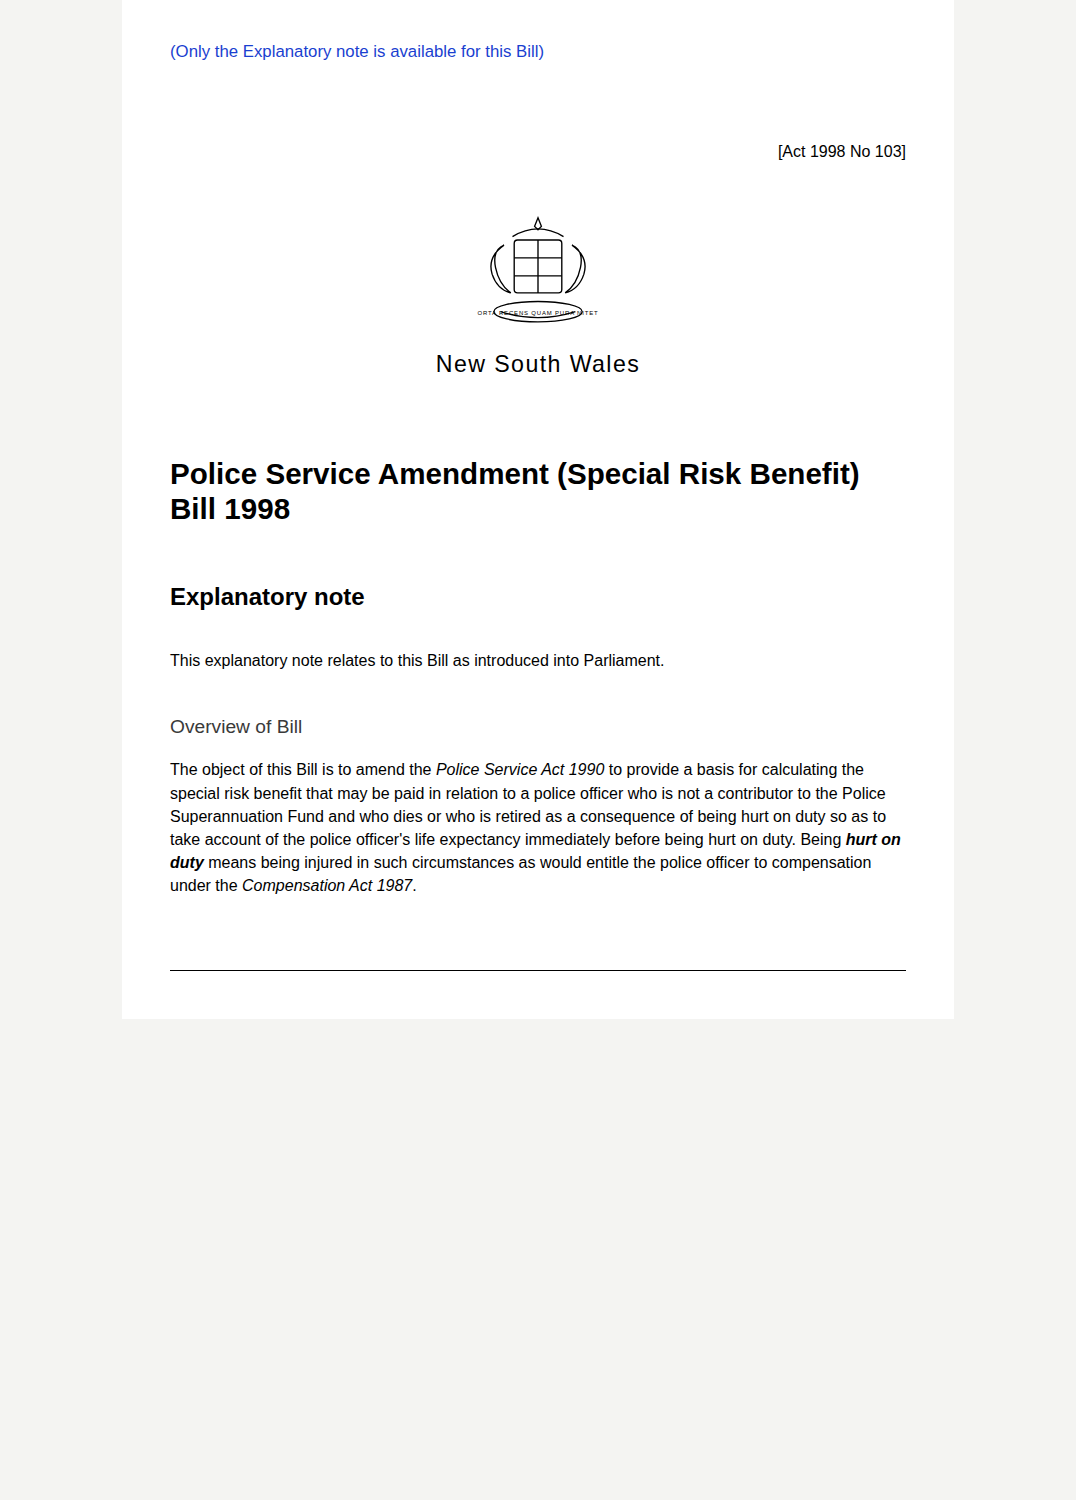(Only the Explanatory note is available for this Bill)
[Act 1998 No 103]
New South Wales
Police Service Amendment (Special Risk Benefit) Bill 1998
Explanatory note
This explanatory note relates to this Bill as introduced into Parliament.
Overview of Bill
The object of this Bill is to amend the Police Service Act 1990 to provide a basis for calculating the special risk benefit that may be paid in relation to a police officer who is not a contributor to the Police Superannuation Fund and who dies or who is retired as a consequence of being hurt on duty so as to take account of the police officer's life expectancy immediately before being hurt on duty. Being hurt on duty means being injured in such circumstances as would entitle the police officer to compensation under the Compensation Act 1987.